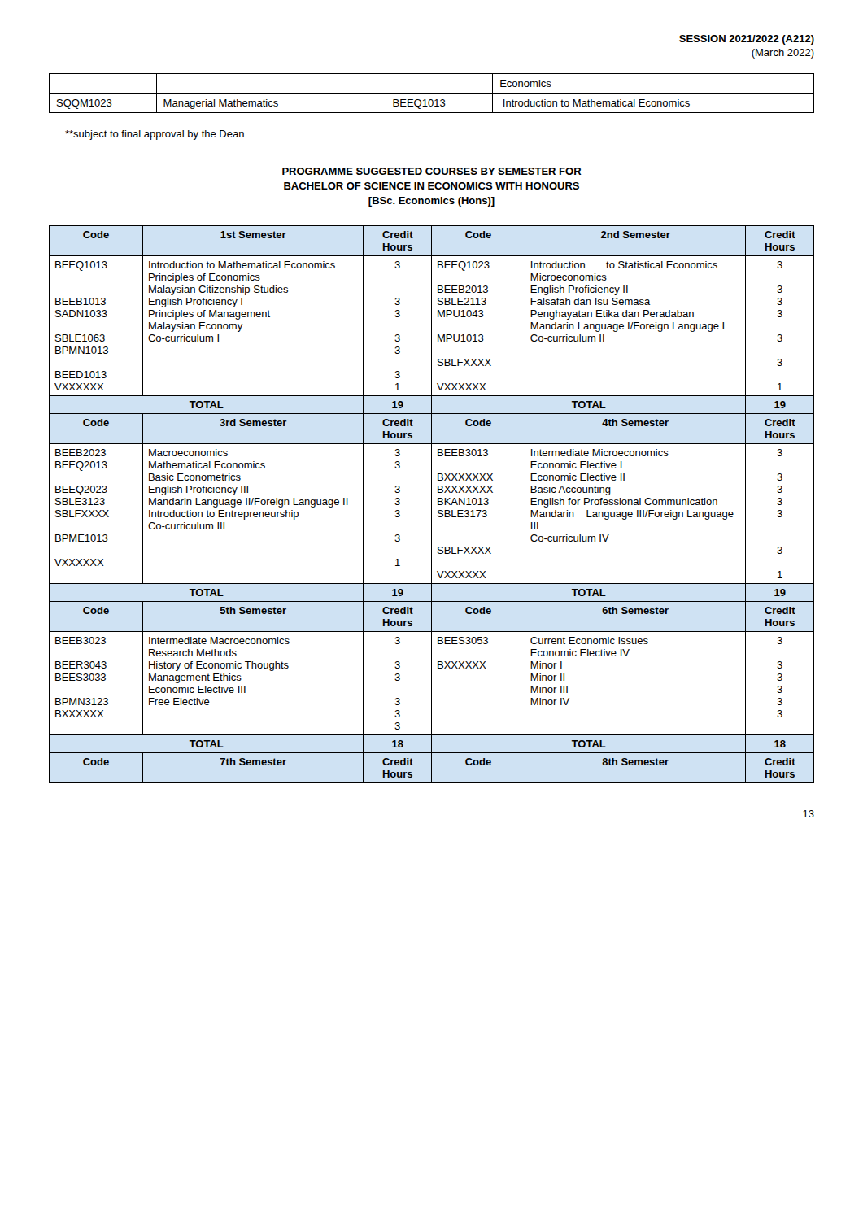SESSION 2021/2022 (A212)
(March 2022)
| | | | Economics |
| SQQM1023 | Managerial Mathematics | BEEQ1013 | Introduction to Mathematical Economics |
**subject to final approval by the Dean
PROGRAMME SUGGESTED COURSES BY SEMESTER FOR
BACHELOR OF SCIENCE IN ECONOMICS WITH HONOURS
[BSc. Economics (Hons)]
| Code | 1st Semester | Credit Hours | Code | 2nd Semester | Credit Hours |
| --- | --- | --- | --- | --- | --- |
| BEEQ1013 BEEB1013 SADN1033 SBLE1063 BPMN1013 BEED1013 VXXXXXX | Introduction to Mathematical Economics Principles of Economics Malaysian Citizenship Studies English Proficiency I Principles of Management Malaysian Economy Co-curriculum I | 3 3 3 3 3 3 1 | BEEQ1023 BEEB2013 SBLE2113 MPU1043 MPU1013 SBLFXXXX VXXXXXX | Introduction to Statistical Economics Microeconomics English Proficiency II Falsafah dan Isu Semasa Penghayatan Etika dan Peradaban Mandarin Language I/Foreign Language I Co-curriculum II | 3 3 3 3 3 3 1 |
| TOTAL | 19 | TOTAL | 19 |
| Code | 3rd Semester | Credit Hours | Code | 4th Semester | Credit Hours |
| BEEB2023 BEEQ2013 BEEQ2023 SBLE3123 SBLFXXXX BPME1013 VXXXXXX | Macroeconomics Mathematical Economics Basic Econometrics English Proficiency III Mandarin Language II/Foreign Language II Introduction to Entrepreneurship Co-curriculum III | 3 3 3 3 3 3 1 | BEEB3013 BXXXXXXX BXXXXXXX BKAN1013 SBLE3173 SBLFXXXX VXXXXXX | Intermediate Microeconomics Economic Elective I Economic Elective II Basic Accounting English for Professional Communication Mandarin Language III/Foreign Language III Co-curriculum IV | 3 3 3 3 3 3 1 |
| TOTAL | 19 | TOTAL | 19 |
| Code | 5th Semester | Credit Hours | Code | 6th Semester | Credit Hours |
| BEEB3023 BEER3043 BEES3033 BPMN3123 BXXXXXX | Intermediate Macroeconomics Research Methods History of Economic Thoughts Management Ethics Economic Elective III Free Elective | 3 3 3 3 3 3 | BEES3053 BXXXXXX | Current Economic Issues Economic Elective IV Minor I Minor II Minor III Minor IV | 3 3 3 3 3 3 |
| TOTAL | 18 | TOTAL | 18 |
| Code | 7th Semester | Credit Hours | Code | 8th Semester | Credit Hours |
13